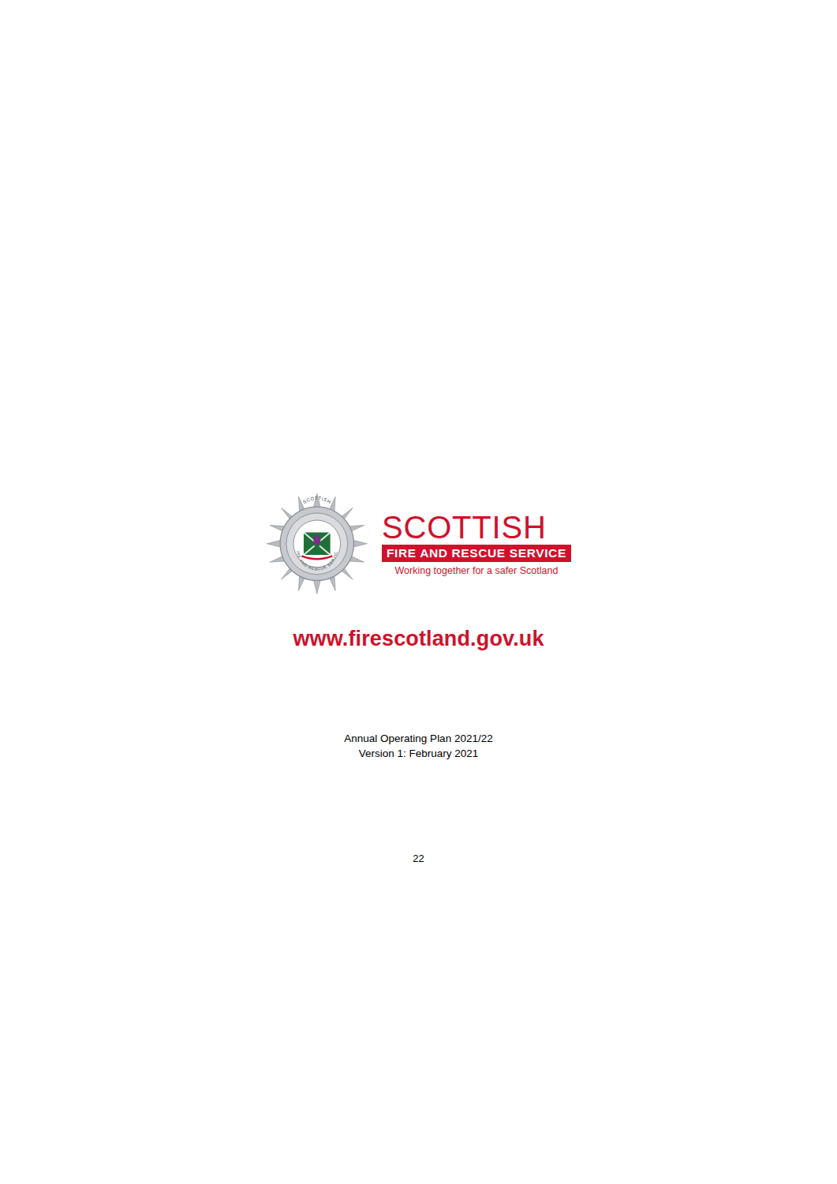SCOTTISH FIRE AND RESCUE SERVICE
SCOTTISH
FIRE AND RESCUE SERVICE
Working together for a safer Scotland
www.firescotland.gov.uk
Annual Operating Plan 2021/22
Version 1: February 2021
22